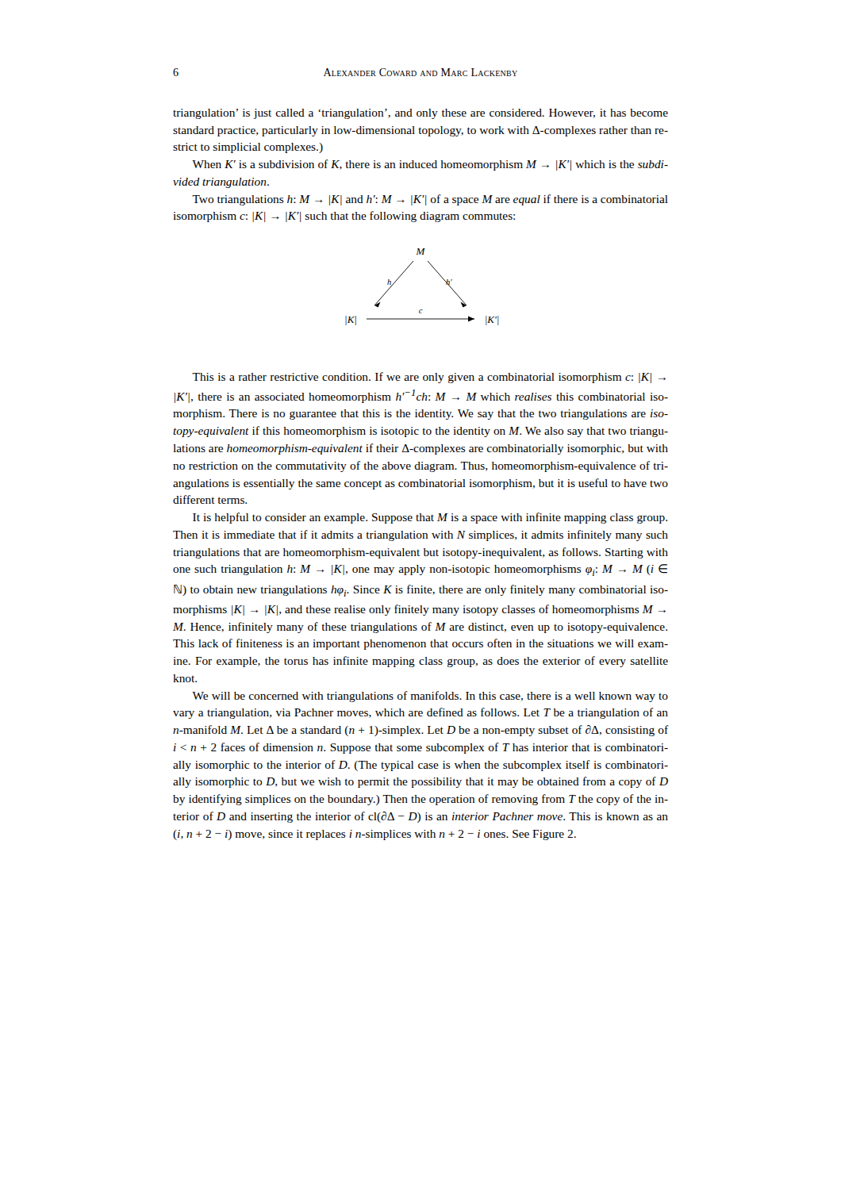6 Alexander Coward and Marc Lackenby
triangulation’ is just called a ‘triangulation’, and only these are considered. However, it has become standard practice, particularly in low-dimensional topology, to work with Δ-complexes rather than restrict to simplicial complexes.)
When K′ is a subdivision of K, there is an induced homeomorphism M → |K′| which is the subdivided triangulation.
Two triangulations h: M → |K| and h′: M → |K′| of a space M are equal if there is a combinatorial isomorphism c: |K| → |K′| such that the following diagram commutes:
M h h′ |K| |K′| c
This is a rather restrictive condition. If we are only given a combinatorial isomorphism c: |K| → |K′|, there is an associated homeomorphism h′−1ch: M → M which realises this combinatorial isomorphism. There is no guarantee that this is the identity. We say that the two triangulations are isotopy-equivalent if this homeomorphism is isotopic to the identity on M. We also say that two triangulations are homeomorphism-equivalent if their Δ-complexes are combinatorially isomorphic, but with no restriction on the commutativity of the above diagram. Thus, homeomorphism-equivalence of triangulations is essentially the same concept as combinatorial isomorphism, but it is useful to have two different terms.
It is helpful to consider an example. Suppose that M is a space with infinite mapping class group. Then it is immediate that if it admits a triangulation with N simplices, it admits infinitely many such triangulations that are homeomorphism-equivalent but isotopy-inequivalent, as follows. Starting with one such triangulation h: M → |K|, one may apply non-isotopic homeomorphisms φi: M → M (i ∈ ℕ) to obtain new triangulations hφi. Since K is finite, there are only finitely many combinatorial isomorphisms |K| → |K|, and these realise only finitely many isotopy classes of homeomorphisms M → M. Hence, infinitely many of these triangulations of M are distinct, even up to isotopy-equivalence. This lack of finiteness is an important phenomenon that occurs often in the situations we will examine. For example, the torus has infinite mapping class group, as does the exterior of every satellite knot.
We will be concerned with triangulations of manifolds. In this case, there is a well known way to vary a triangulation, via Pachner moves, which are defined as follows. Let T be a triangulation of an n-manifold M. Let Δ be a standard (n + 1)-simplex. Let D be a non-empty subset of ∂Δ, consisting of i < n + 2 faces of dimension n. Suppose that some subcomplex of T has interior that is combinatorially isomorphic to the interior of D. (The typical case is when the subcomplex itself is combinatorially isomorphic to D, but we wish to permit the possibility that it may be obtained from a copy of D by identifying simplices on the boundary.) Then the operation of removing from T the copy of the interior of D and inserting the interior of cl(∂Δ − D) is an interior Pachner move. This is known as an (i, n + 2 − i) move, since it replaces i n-simplices with n + 2 − i ones. See Figure 2.